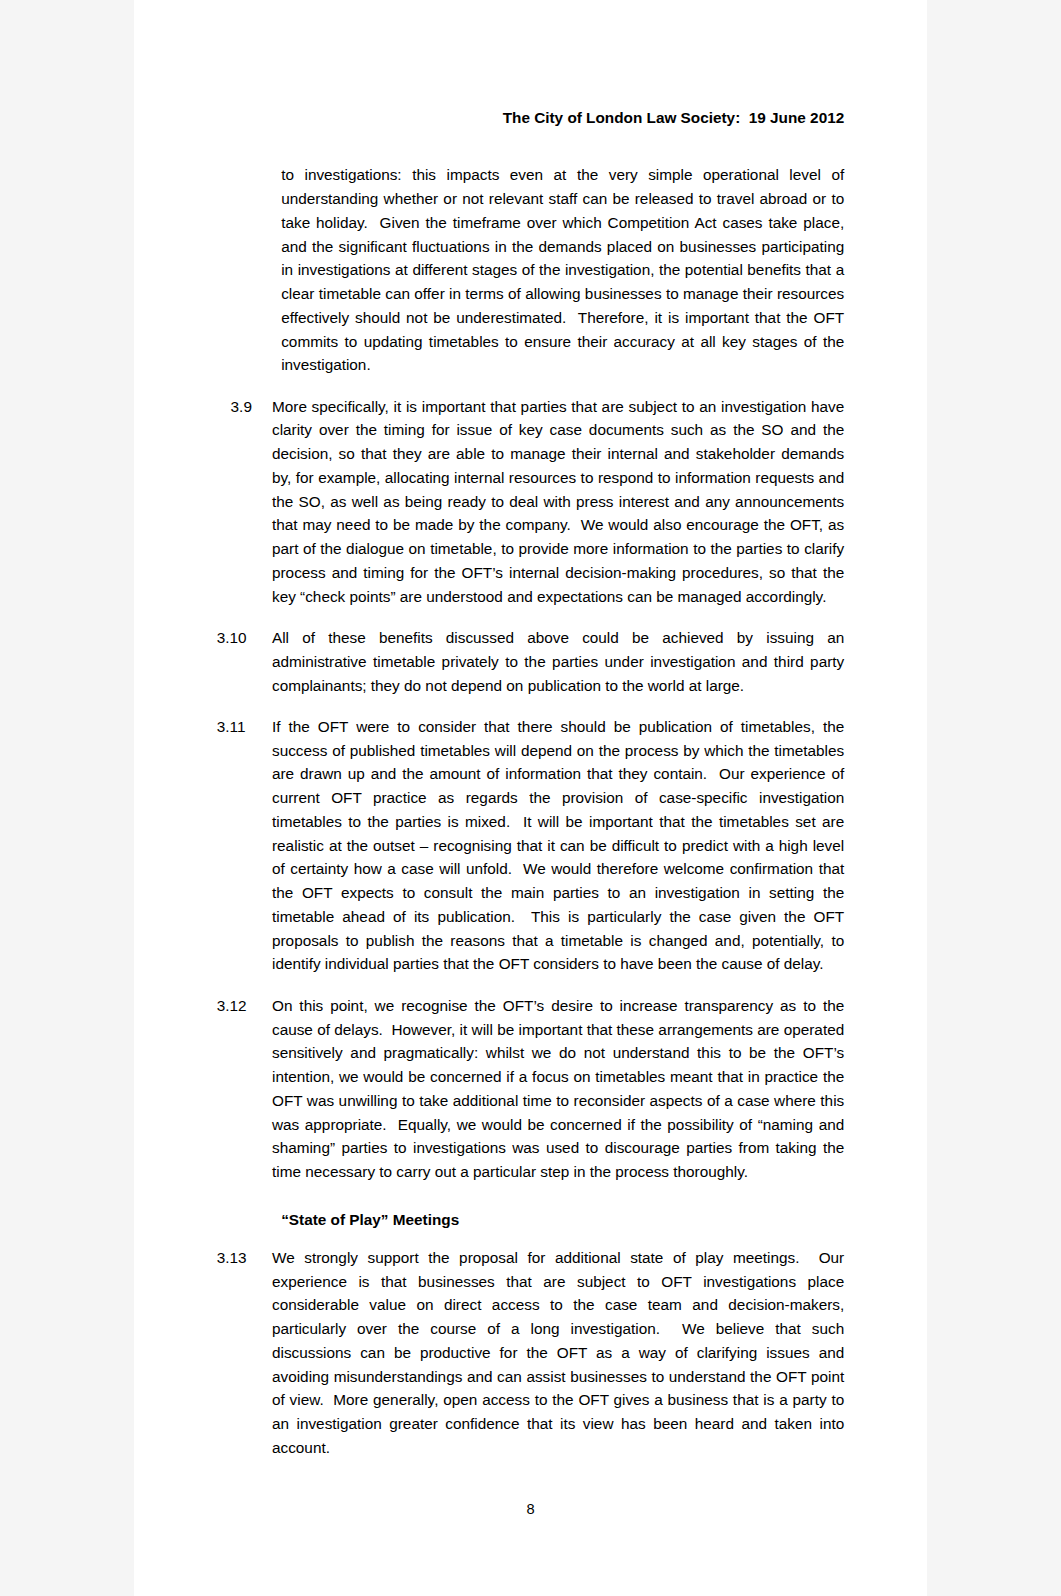The City of London Law Society: 19 June 2012
to investigations: this impacts even at the very simple operational level of understanding whether or not relevant staff can be released to travel abroad or to take holiday. Given the timeframe over which Competition Act cases take place, and the significant fluctuations in the demands placed on businesses participating in investigations at different stages of the investigation, the potential benefits that a clear timetable can offer in terms of allowing businesses to manage their resources effectively should not be underestimated. Therefore, it is important that the OFT commits to updating timetables to ensure their accuracy at all key stages of the investigation.
3.9
More specifically, it is important that parties that are subject to an investigation have clarity over the timing for issue of key case documents such as the SO and the decision, so that they are able to manage their internal and stakeholder demands by, for example, allocating internal resources to respond to information requests and the SO, as well as being ready to deal with press interest and any announcements that may need to be made by the company. We would also encourage the OFT, as part of the dialogue on timetable, to provide more information to the parties to clarify process and timing for the OFT’s internal decision-making procedures, so that the key “check points” are understood and expectations can be managed accordingly.
3.10
All of these benefits discussed above could be achieved by issuing an administrative timetable privately to the parties under investigation and third party complainants; they do not depend on publication to the world at large.
3.11
If the OFT were to consider that there should be publication of timetables, the success of published timetables will depend on the process by which the timetables are drawn up and the amount of information that they contain. Our experience of current OFT practice as regards the provision of case-specific investigation timetables to the parties is mixed. It will be important that the timetables set are realistic at the outset – recognising that it can be difficult to predict with a high level of certainty how a case will unfold. We would therefore welcome confirmation that the OFT expects to consult the main parties to an investigation in setting the timetable ahead of its publication. This is particularly the case given the OFT proposals to publish the reasons that a timetable is changed and, potentially, to identify individual parties that the OFT considers to have been the cause of delay.
3.12
On this point, we recognise the OFT’s desire to increase transparency as to the cause of delays. However, it will be important that these arrangements are operated sensitively and pragmatically: whilst we do not understand this to be the OFT’s intention, we would be concerned if a focus on timetables meant that in practice the OFT was unwilling to take additional time to reconsider aspects of a case where this was appropriate. Equally, we would be concerned if the possibility of “naming and shaming” parties to investigations was used to discourage parties from taking the time necessary to carry out a particular step in the process thoroughly.
“State of Play” Meetings
3.13
We strongly support the proposal for additional state of play meetings. Our experience is that businesses that are subject to OFT investigations place considerable value on direct access to the case team and decision-makers, particularly over the course of a long investigation. We believe that such discussions can be productive for the OFT as a way of clarifying issues and avoiding misunderstandings and can assist businesses to understand the OFT point of view. More generally, open access to the OFT gives a business that is a party to an investigation greater confidence that its view has been heard and taken into account.
8